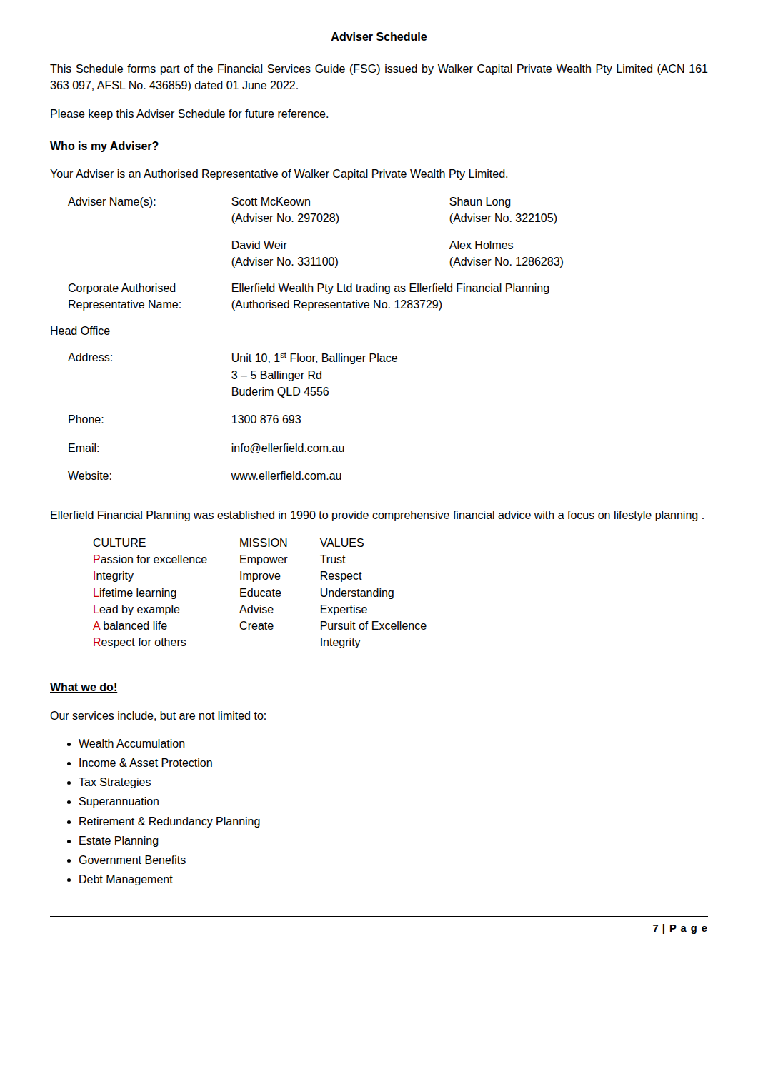Adviser Schedule
This Schedule forms part of the Financial Services Guide (FSG) issued by Walker Capital Private Wealth Pty Limited (ACN 161 363 097, AFSL No. 436859) dated 01 June 2022.
Please keep this Adviser Schedule for future reference.
Who is my Adviser?
Your Adviser is an Authorised Representative of Walker Capital Private Wealth Pty Limited.
| Adviser Name(s): | Scott McKeown (Adviser No. 297028) | Shaun Long (Adviser No. 322105) |
| | David Weir (Adviser No. 331100) | Alex Holmes (Adviser No. 1286283) |
| Corporate Authorised Representative Name: | Ellerfield Wealth Pty Ltd trading as Ellerfield Financial Planning (Authorised Representative No. 1283729) |
Head Office
| Address: | Unit 10, 1 st Floor, Ballinger Place 3 – 5 Ballinger Rd Buderim QLD 4556 |
| Phone: | 1300 876 693 |
| Email: | info@ellerfield.com.au |
| Website: | www.ellerfield.com.au |
Ellerfield Financial Planning was established in 1990 to provide comprehensive financial advice with a focus on lifestyle planning .
| CULTURE | MISSION | VALUES |
| P assion for excellence | Empower | Trust |
| I ntegrity | Improve | Respect |
| L ifetime learning | Educate | Understanding |
| L ead by example | Advise | Expertise |
| A balanced life | Create | Pursuit of Excellence |
| R espect for others | | Integrity |
What we do!
Our services include, but are not limited to:
Wealth Accumulation
Income & Asset Protection
Tax Strategies
Superannuation
Retirement & Redundancy Planning
Estate Planning
Government Benefits
Debt Management
7 | P a g e